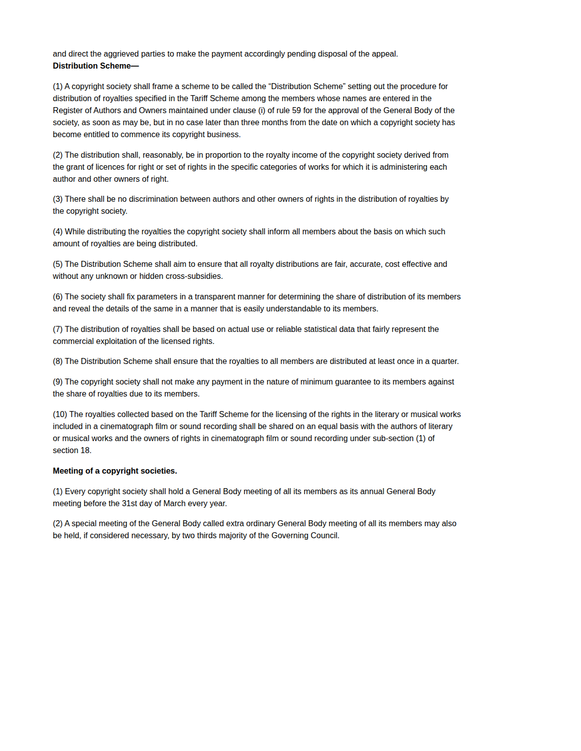and direct the aggrieved parties to make the payment accordingly pending disposal of the appeal.
Distribution Scheme—
(1) A copyright society shall frame a scheme to be called the “Distribution Scheme” setting out the procedure for distribution of royalties specified in the Tariff Scheme among the members whose names are entered in the Register of Authors and Owners maintained under clause (i) of rule 59 for the approval of the General Body of the society, as soon as may be, but in no case later than three months from the date on which a copyright society has become entitled to commence its copyright business.
(2) The distribution shall, reasonably, be in proportion to the royalty income of the copyright society derived from the grant of licences for right or set of rights in the specific categories of works for which it is administering each author and other owners of right.
(3) There shall be no discrimination between authors and other owners of rights in the distribution of royalties by the copyright society.
(4) While distributing the royalties the copyright society shall inform all members about the basis on which such amount of royalties are being distributed.
(5) The Distribution Scheme shall aim to ensure that all royalty distributions are fair, accurate, cost effective and without any unknown or hidden cross-subsidies.
(6) The society shall fix parameters in a transparent manner for determining the share of distribution of its members and reveal the details of the same in a manner that is easily understandable to its members.
(7) The distribution of royalties shall be based on actual use or reliable statistical data that fairly represent the commercial exploitation of the licensed rights.
(8) The Distribution Scheme shall ensure that the royalties to all members are distributed at least once in a quarter.
(9) The copyright society shall not make any payment in the nature of minimum guarantee to its members against the share of royalties due to its members.
(10) The royalties collected based on the Tariff Scheme for the licensing of the rights in the literary or musical works included in a cinematograph film or sound recording shall be shared on an equal basis with the authors of literary or musical works and the owners of rights in cinematograph film or sound recording under sub-section (1) of section 18.
Meeting of a copyright societies.
(1) Every copyright society shall hold a General Body meeting of all its members as its annual General Body meeting before the 31st day of March every year.
(2) A special meeting of the General Body called extra ordinary General Body meeting of all its members may also be held, if considered necessary, by two thirds majority of the Governing Council.